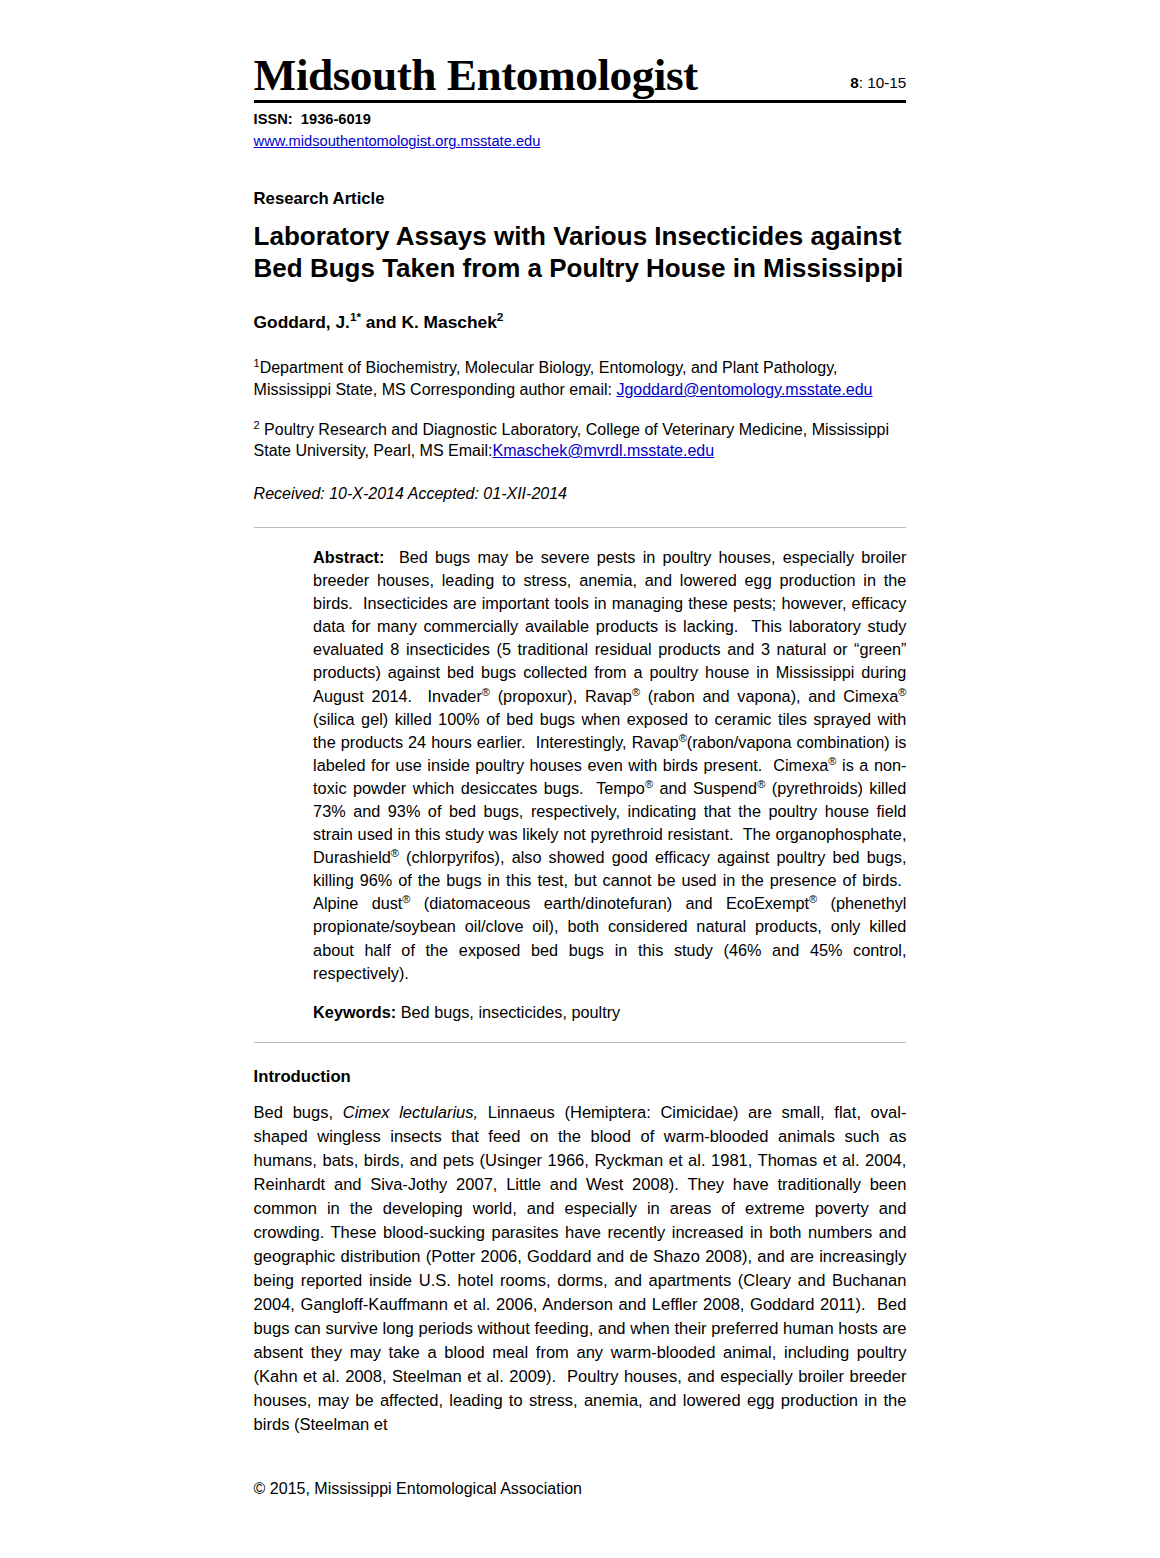Midsouth Entomologist
8: 10-15
ISSN: 1936-6019
www.midsouthentomologist.org.msstate.edu
Research Article
Laboratory Assays with Various Insecticides against Bed Bugs Taken from a Poultry House in Mississippi
Goddard, J.1* and K. Maschek2
1Department of Biochemistry, Molecular Biology, Entomology, and Plant Pathology, Mississippi State, MS Corresponding author email: Jgoddard@entomology.msstate.edu
2 Poultry Research and Diagnostic Laboratory, College of Veterinary Medicine, Mississippi State University, Pearl, MS Email:Kmaschek@mvrdl.msstate.edu
Received: 10-X-2014 Accepted: 01-XII-2014
Abstract: Bed bugs may be severe pests in poultry houses, especially broiler breeder houses, leading to stress, anemia, and lowered egg production in the birds. Insecticides are important tools in managing these pests; however, efficacy data for many commercially available products is lacking. This laboratory study evaluated 8 insecticides (5 traditional residual products and 3 natural or “green” products) against bed bugs collected from a poultry house in Mississippi during August 2014. Invader® (propoxur), Ravap® (rabon and vapona), and Cimexa® (silica gel) killed 100% of bed bugs when exposed to ceramic tiles sprayed with the products 24 hours earlier. Interestingly, Ravap®(rabon/vapona combination) is labeled for use inside poultry houses even with birds present. Cimexa® is a non-toxic powder which desiccates bugs. Tempo® and Suspend® (pyrethroids) killed 73% and 93% of bed bugs, respectively, indicating that the poultry house field strain used in this study was likely not pyrethroid resistant. The organophosphate, Durashield® (chlorpyrifos), also showed good efficacy against poultry bed bugs, killing 96% of the bugs in this test, but cannot be used in the presence of birds. Alpine dust® (diatomaceous earth/dinotefuran) and EcoExempt® (phenethyl propionate/soybean oil/clove oil), both considered natural products, only killed about half of the exposed bed bugs in this study (46% and 45% control, respectively).
Keywords: Bed bugs, insecticides, poultry
Introduction
Bed bugs, Cimex lectularius, Linnaeus (Hemiptera: Cimicidae) are small, flat, oval-shaped wingless insects that feed on the blood of warm-blooded animals such as humans, bats, birds, and pets (Usinger 1966, Ryckman et al. 1981, Thomas et al. 2004, Reinhardt and Siva-Jothy 2007, Little and West 2008). They have traditionally been common in the developing world, and especially in areas of extreme poverty and crowding. These blood-sucking parasites have recently increased in both numbers and geographic distribution (Potter 2006, Goddard and de Shazo 2008), and are increasingly being reported inside U.S. hotel rooms, dorms, and apartments (Cleary and Buchanan 2004, Gangloff-Kauffmann et al. 2006, Anderson and Leffler 2008, Goddard 2011). Bed bugs can survive long periods without feeding, and when their preferred human hosts are absent they may take a blood meal from any warm-blooded animal, including poultry (Kahn et al. 2008, Steelman et al. 2009). Poultry houses, and especially broiler breeder houses, may be affected, leading to stress, anemia, and lowered egg production in the birds (Steelman et
© 2015, Mississippi Entomological Association